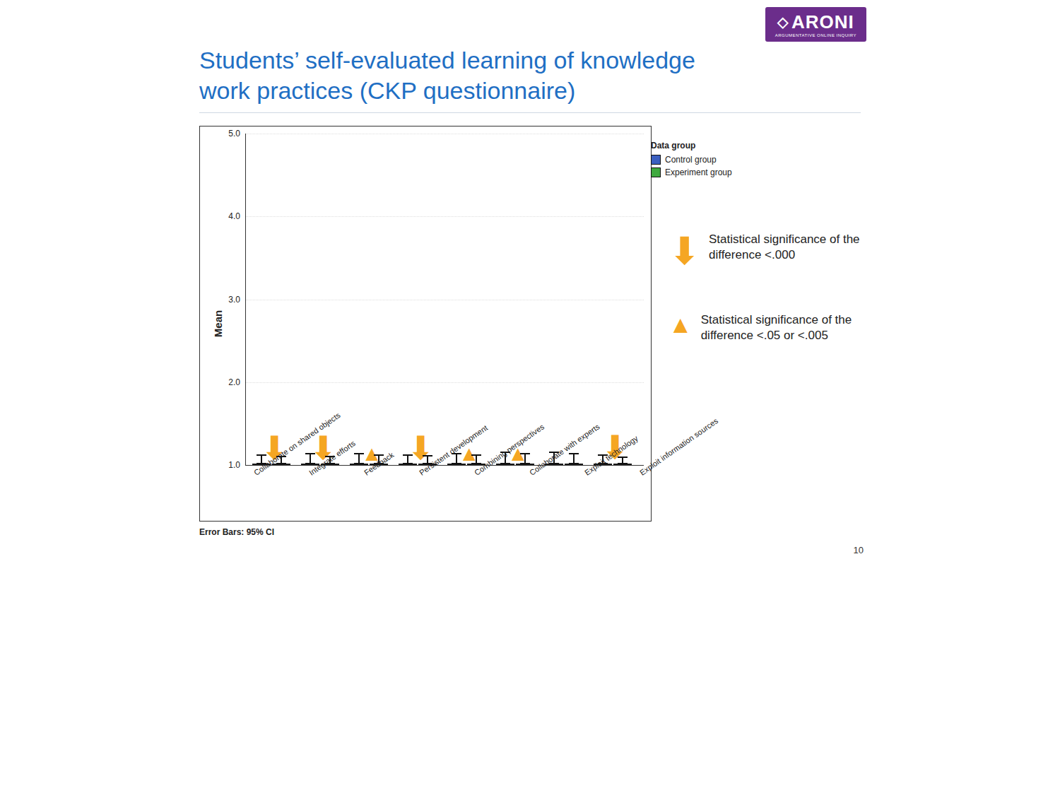ARONI
ARGUMENTATIVE ONLINE INQUIRY
Students’ self-evaluated learning of knowledge work practices (CKP questionnaire)
Mean
5.0 4.0 3.0 2.0 1.0
⬇
⬇
▲
⬇
▲
▲
⬇
Data group
Control group
Experiment group
Collaborate on shared objects Integrate efforts Feedback Persistent development Combining perspectives Collaborate with experts Exploit technology Exploit information sources
Error Bars: 95% CI
⬇
Statistical significance of the difference <.000
▲
Statistical significance of the difference <.05 or <.005
10